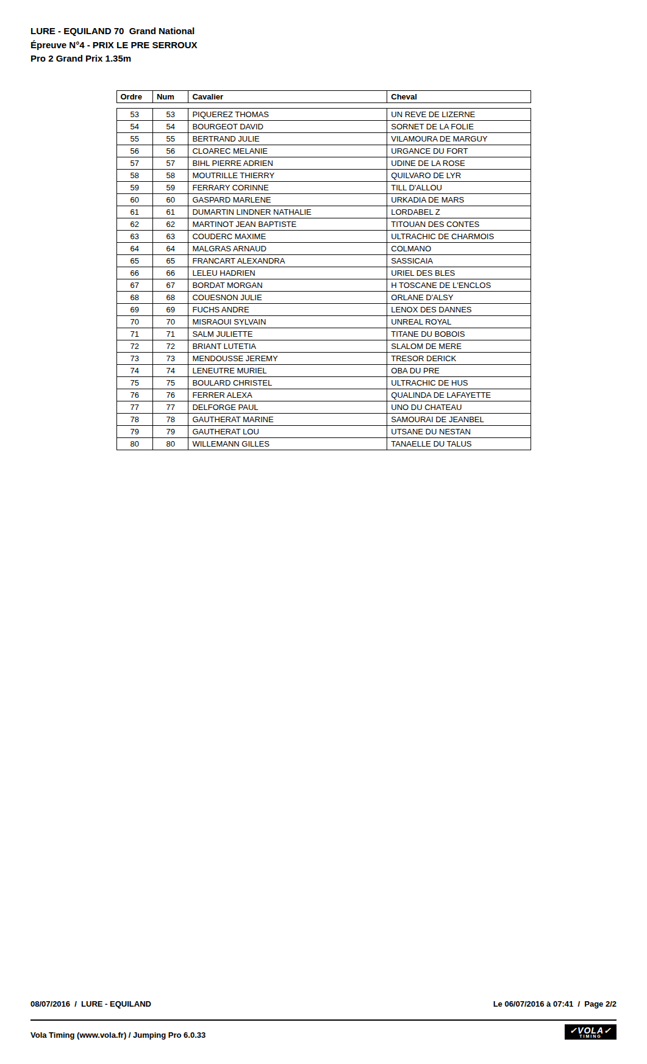LURE - EQUILAND 70 Grand National
Épreuve N°4 - PRIX LE PRE SERROUX
Pro 2 Grand Prix 1.35m
| Ordre | Num | Cavalier | Cheval |
| --- | --- | --- | --- |
| 53 | 53 | PIQUEREZ THOMAS | UN REVE DE LIZERNE |
| 54 | 54 | BOURGEOT DAVID | SORNET DE LA FOLIE |
| 55 | 55 | BERTRAND JULIE | VILAMOURA DE MARGUY |
| 56 | 56 | CLOAREC MELANIE | URGANCE DU FORT |
| 57 | 57 | BIHL PIERRE ADRIEN | UDINE DE LA ROSE |
| 58 | 58 | MOUTRILLE THIERRY | QUILVARO DE LYR |
| 59 | 59 | FERRARY CORINNE | TILL D'ALLOU |
| 60 | 60 | GASPARD MARLENE | URKADIA DE MARS |
| 61 | 61 | DUMARTIN LINDNER NATHALIE | LORDABEL Z |
| 62 | 62 | MARTINOT JEAN BAPTISTE | TITOUAN DES CONTES |
| 63 | 63 | COUDERC MAXIME | ULTRACHIC DE CHARMOIS |
| 64 | 64 | MALGRAS ARNAUD | COLMANO |
| 65 | 65 | FRANCART ALEXANDRA | SASSICAIA |
| 66 | 66 | LELEU HADRIEN | URIEL DES BLES |
| 67 | 67 | BORDAT MORGAN | H TOSCANE DE L'ENCLOS |
| 68 | 68 | COUESNON JULIE | ORLANE D'ALSY |
| 69 | 69 | FUCHS ANDRE | LENOX DES DANNES |
| 70 | 70 | MISRAOUI SYLVAIN | UNREAL ROYAL |
| 71 | 71 | SALM JULIETTE | TITANE DU BOBOIS |
| 72 | 72 | BRIANT LUTETIA | SLALOM DE MERE |
| 73 | 73 | MENDOUSSE JEREMY | TRESOR DERICK |
| 74 | 74 | LENEUTRE MURIEL | OBA DU PRE |
| 75 | 75 | BOULARD CHRISTEL | ULTRACHIC DE HUS |
| 76 | 76 | FERRER ALEXA | QUALINDA DE LAFAYETTE |
| 77 | 77 | DELFORGE PAUL | UNO DU CHATEAU |
| 78 | 78 | GAUTHERAT MARINE | SAMOURAI DE JEANBEL |
| 79 | 79 | GAUTHERAT LOU | UTSANE DU NESTAN |
| 80 | 80 | WILLEMANN GILLES | TANAELLE DU TALUS |
08/07/2016 / LURE - EQUILAND
Le 06/07/2016 à 07:41 / Page 2/2
Vola Timing (www.vola.fr) / Jumping Pro 6.0.33
✓VOLA✓ TIMING